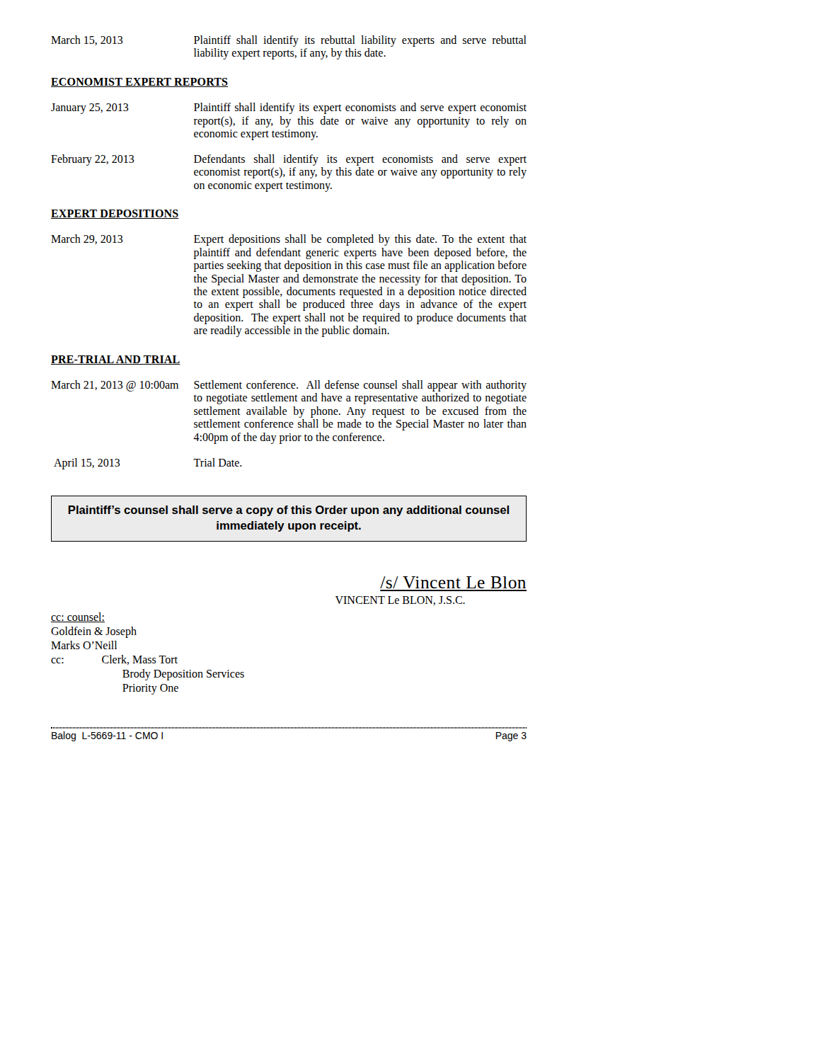March 15, 2013
Plaintiff shall identify its rebuttal liability experts and serve rebuttal liability expert reports, if any, by this date.
ECONOMIST EXPERT REPORTS
January 25, 2013
Plaintiff shall identify its expert economists and serve expert economist report(s), if any, by this date or waive any opportunity to rely on economic expert testimony.
February 22, 2013
Defendants shall identify its expert economists and serve expert economist report(s), if any, by this date or waive any opportunity to rely on economic expert testimony.
EXPERT DEPOSITIONS
March 29, 2013
Expert depositions shall be completed by this date. To the extent that plaintiff and defendant generic experts have been deposed before, the parties seeking that deposition in this case must file an application before the Special Master and demonstrate the necessity for that deposition. To the extent possible, documents requested in a deposition notice directed to an expert shall be produced three days in advance of the expert deposition. The expert shall not be required to produce documents that are readily accessible in the public domain.
PRE-TRIAL AND TRIAL
March 21, 2013 @ 10:00am
Settlement conference. All defense counsel shall appear with authority to negotiate settlement and have a representative authorized to negotiate settlement available by phone. Any request to be excused from the settlement conference shall be made to the Special Master no later than 4:00pm of the day prior to the conference.
April 15, 2013
Trial Date.
Plaintiff’s counsel shall serve a copy of this Order upon any additional counsel immediately upon receipt.
/s/ Vincent Le Blon VINCENT Le BLON, J.S.C.
cc: counsel:
Goldfein & Joseph
Marks O’Neill
cc: Clerk, Mass Tort
Brody Deposition Services
Priority One
Balog L-5669-11 - CMO I Page 3